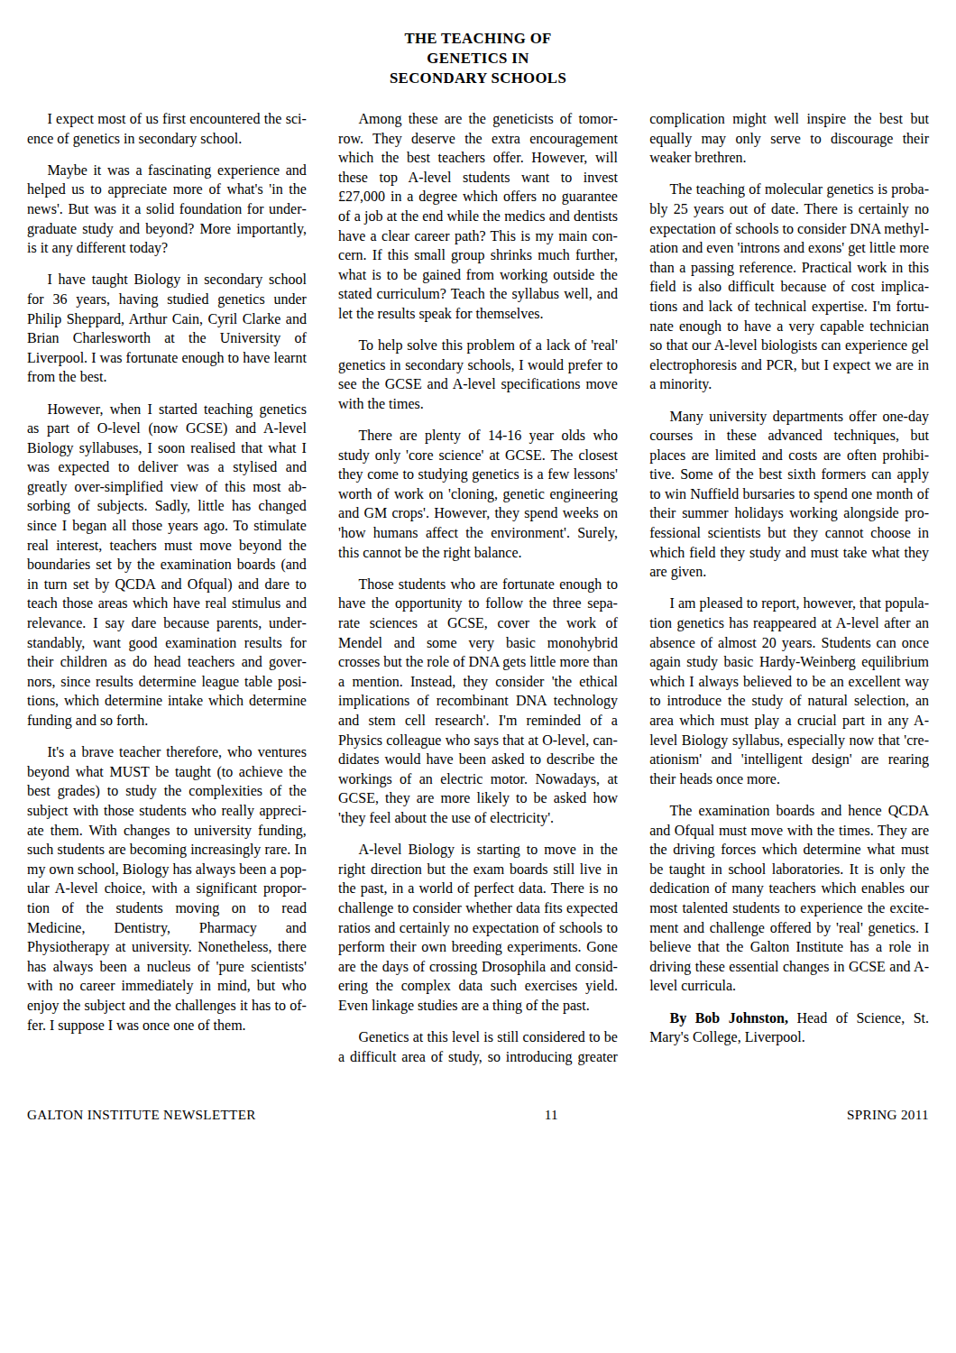The Teaching of
Genetics in
Secondary Schools
I expect most of us first encountered the science of genetics in secondary school.
Maybe it was a fascinating experience and helped us to appreciate more of what's 'in the news'. But was it a solid foundation for undergraduate study and beyond? More importantly, is it any different today?
I have taught Biology in secondary school for 36 years, having studied genetics under Philip Sheppard, Arthur Cain, Cyril Clarke and Brian Charlesworth at the University of Liverpool. I was fortunate enough to have learnt from the best.
However, when I started teaching genetics as part of O-level (now GCSE) and A-level Biology syllabuses, I soon realised that what I was expected to deliver was a stylised and greatly over-simplified view of this most absorbing of subjects. Sadly, little has changed since I began all those years ago. To stimulate real interest, teachers must move beyond the boundaries set by the examination boards (and in turn set by QCDA and Ofqual) and dare to teach those areas which have real stimulus and relevance. I say dare because parents, understandably, want good examination results for their children as do head teachers and governors, since results determine league table positions, which determine intake which determine funding and so forth.
It's a brave teacher therefore, who ventures beyond what MUST be taught (to achieve the best grades) to study the complexities of the subject with those students who really appreciate them. With changes to university funding, such students are becoming increasingly rare. In my own school, Biology has always been a popular A-level choice, with a significant proportion of the students moving on to read Medicine, Dentistry, Pharmacy and Physiotherapy at university. Nonetheless, there has always been a nucleus of 'pure scientists' with no career immediately in mind, but who enjoy the subject and the challenges it has to offer. I suppose I was once one of them.
Among these are the geneticists of tomorrow. They deserve the extra encouragement which the best teachers offer. However, will these top A-level students want to invest £27,000 in a degree which offers no guarantee of a job at the end while the medics and dentists have a clear career path? This is my main concern. If this small group shrinks much further, what is to be gained from working outside the stated curriculum? Teach the syllabus well, and let the results speak for themselves.
To help solve this problem of a lack of 'real' genetics in secondary schools, I would prefer to see the GCSE and A-level specifications move with the times.
There are plenty of 14-16 year olds who study only 'core science' at GCSE. The closest they come to studying genetics is a few lessons' worth of work on 'cloning, genetic engineering and GM crops'. However, they spend weeks on 'how humans affect the environment'. Surely, this cannot be the right balance.
Those students who are fortunate enough to have the opportunity to follow the three separate sciences at GCSE, cover the work of Mendel and some very basic monohybrid crosses but the role of DNA gets little more than a mention. Instead, they consider 'the ethical implications of recombinant DNA technology and stem cell research'. I'm reminded of a Physics colleague who says that at O-level, candidates would have been asked to describe the workings of an electric motor. Nowadays, at GCSE, they are more likely to be asked how 'they feel about the use of electricity'.
A-level Biology is starting to move in the right direction but the exam boards still live in the past, in a world of perfect data. There is no challenge to consider whether data fits expected ratios and certainly no expectation of schools to perform their own breeding experiments. Gone are the days of crossing Drosophila and considering the complex data such exercises yield. Even linkage studies are a thing of the past.
Genetics at this level is still considered to be a difficult area of study, so introducing greater complication might well inspire the best but equally may only serve to discourage their weaker brethren.
The teaching of molecular genetics is probably 25 years out of date. There is certainly no expectation of schools to consider DNA methylation and even 'introns and exons' get little more than a passing reference. Practical work in this field is also difficult because of cost implications and lack of technical expertise. I'm fortunate enough to have a very capable technician so that our A-level biologists can experience gel electrophoresis and PCR, but I expect we are in a minority.
Many university departments offer one-day courses in these advanced techniques, but places are limited and costs are often prohibitive. Some of the best sixth formers can apply to win Nuffield bursaries to spend one month of their summer holidays working alongside professional scientists but they cannot choose in which field they study and must take what they are given.
I am pleased to report, however, that population genetics has reappeared at A-level after an absence of almost 20 years. Students can once again study basic Hardy-Weinberg equilibrium which I always believed to be an excellent way to introduce the study of natural selection, an area which must play a crucial part in any A-level Biology syllabus, especially now that 'creationism' and 'intelligent design' are rearing their heads once more.
The examination boards and hence QCDA and Ofqual must move with the times. They are the driving forces which determine what must be taught in school laboratories. It is only the dedication of many teachers which enables our most talented students to experience the excitement and challenge offered by 'real' genetics. I believe that the Galton Institute has a role in driving these essential changes in GCSE and A-level curricula.
By Bob Johnston, Head of Science, St. Mary's College, Liverpool.
Galton Institute Newsletter
11
Spring 2011